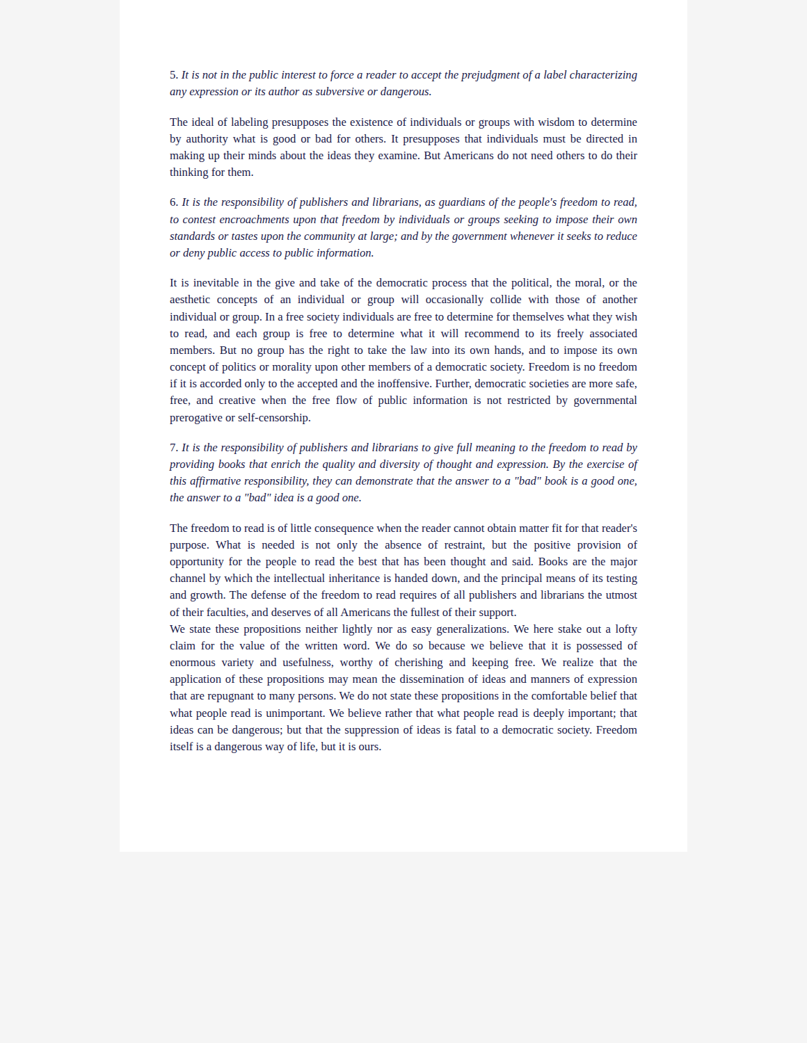5. It is not in the public interest to force a reader to accept the prejudgment of a label characterizing any expression or its author as subversive or dangerous.
The ideal of labeling presupposes the existence of individuals or groups with wisdom to determine by authority what is good or bad for others. It presupposes that individuals must be directed in making up their minds about the ideas they examine. But Americans do not need others to do their thinking for them.
6. It is the responsibility of publishers and librarians, as guardians of the people's freedom to read, to contest encroachments upon that freedom by individuals or groups seeking to impose their own standards or tastes upon the community at large; and by the government whenever it seeks to reduce or deny public access to public information.
It is inevitable in the give and take of the democratic process that the political, the moral, or the aesthetic concepts of an individual or group will occasionally collide with those of another individual or group. In a free society individuals are free to determine for themselves what they wish to read, and each group is free to determine what it will recommend to its freely associated members. But no group has the right to take the law into its own hands, and to impose its own concept of politics or morality upon other members of a democratic society. Freedom is no freedom if it is accorded only to the accepted and the inoffensive. Further, democratic societies are more safe, free, and creative when the free flow of public information is not restricted by governmental prerogative or self-censorship.
7. It is the responsibility of publishers and librarians to give full meaning to the freedom to read by providing books that enrich the quality and diversity of thought and expression. By the exercise of this affirmative responsibility, they can demonstrate that the answer to a "bad" book is a good one, the answer to a "bad" idea is a good one.
The freedom to read is of little consequence when the reader cannot obtain matter fit for that reader's purpose. What is needed is not only the absence of restraint, but the positive provision of opportunity for the people to read the best that has been thought and said. Books are the major channel by which the intellectual inheritance is handed down, and the principal means of its testing and growth. The defense of the freedom to read requires of all publishers and librarians the utmost of their faculties, and deserves of all Americans the fullest of their support.
We state these propositions neither lightly nor as easy generalizations. We here stake out a lofty claim for the value of the written word. We do so because we believe that it is possessed of enormous variety and usefulness, worthy of cherishing and keeping free. We realize that the application of these propositions may mean the dissemination of ideas and manners of expression that are repugnant to many persons. We do not state these propositions in the comfortable belief that what people read is unimportant. We believe rather that what people read is deeply important; that ideas can be dangerous; but that the suppression of ideas is fatal to a democratic society. Freedom itself is a dangerous way of life, but it is ours.